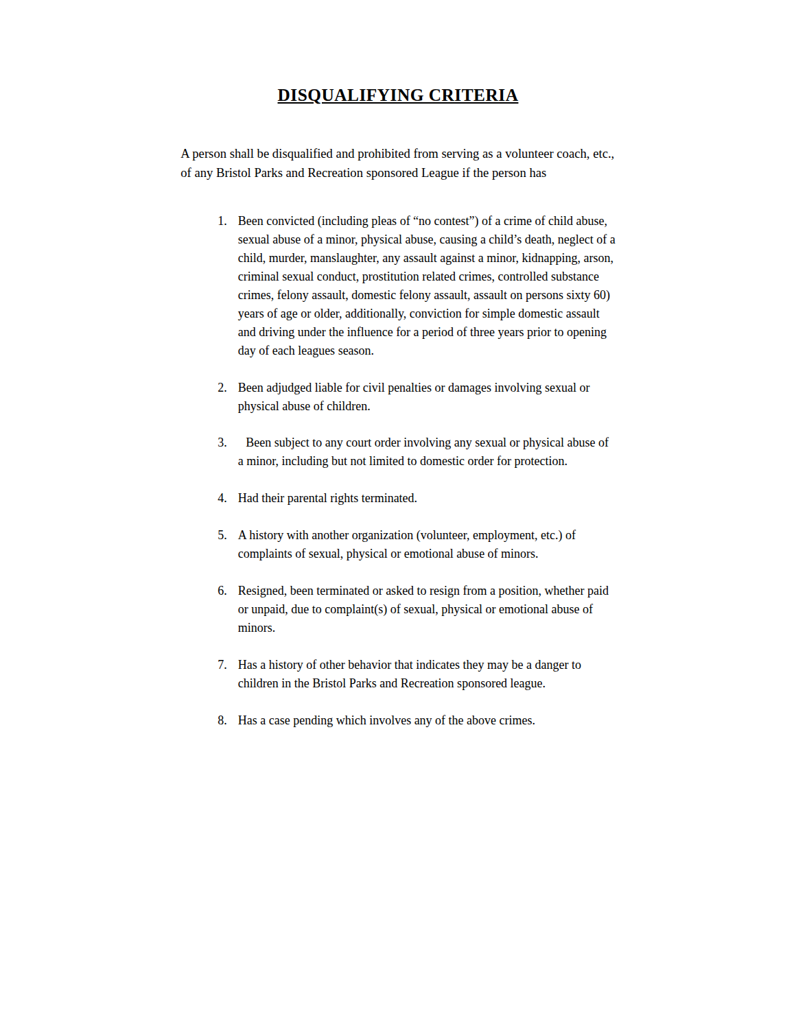DISQUALIFYING CRITERIA
A person shall be disqualified and prohibited from serving as a volunteer coach, etc., of any Bristol Parks and Recreation sponsored League if the person has
Been convicted (including pleas of “no contest”) of a crime of child abuse, sexual abuse of a minor, physical abuse, causing a child’s death, neglect of a child, murder, manslaughter, any assault against a minor, kidnapping, arson, criminal sexual conduct, prostitution related crimes, controlled substance crimes, felony assault, domestic felony assault, assault on persons sixty 60) years of age or older, additionally, conviction for simple domestic assault and driving under the influence for a period of three years prior to opening day of each leagues season.
Been adjudged liable for civil penalties or damages involving sexual or physical abuse of children.
Been subject to any court order involving any sexual or physical abuse of a minor, including but not limited to domestic order for protection.
Had their parental rights terminated.
A history with another organization (volunteer, employment, etc.) of complaints of sexual, physical or emotional abuse of minors.
Resigned, been terminated or asked to resign from a position, whether paid or unpaid, due to complaint(s) of sexual, physical or emotional abuse of minors.
Has a history of other behavior that indicates they may be a danger to children in the Bristol Parks and Recreation sponsored league.
Has a case pending which involves any of the above crimes.